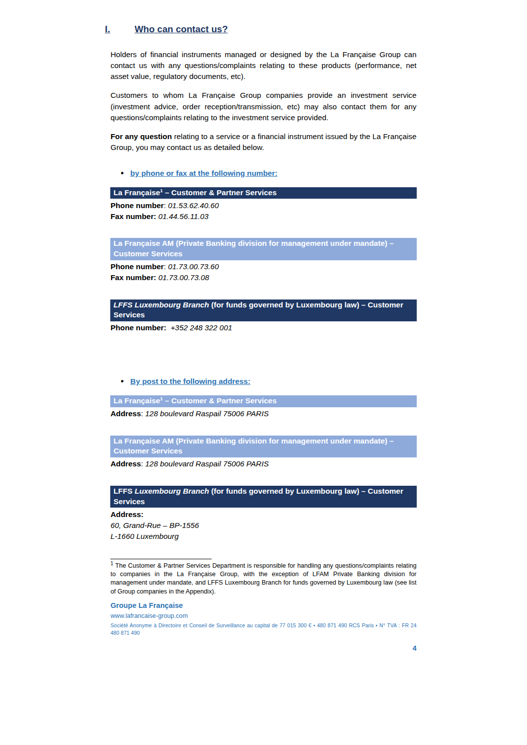I. Who can contact us?
Holders of financial instruments managed or designed by the La Française Group can contact us with any questions/complaints relating to these products (performance, net asset value, regulatory documents, etc).
Customers to whom La Française Group companies provide an investment service (investment advice, order reception/transmission, etc) may also contact them for any questions/complaints relating to the investment service provided.
For any question relating to a service or a financial instrument issued by the La Française Group, you may contact us as detailed below.
by phone or fax at the following number:
La Française1 – Customer & Partner Services
Phone number: 01.53.62.40.60
Fax number: 01.44.56.11.03
La Française AM (Private Banking division for management under mandate) – Customer Services
Phone number: 01.73.00.73.60
Fax number: 01.73.00.73.08
LFFS Luxembourg Branch (for funds governed by Luxembourg law) – Customer Services
Phone number: +352 248 322 001
By post to the following address:
La Française1 – Customer & Partner Services
Address: 128 boulevard Raspail 75006 PARIS
La Française AM (Private Banking division for management under mandate) – Customer Services
Address: 128 boulevard Raspail 75006 PARIS
LFFS Luxembourg Branch (for funds governed by Luxembourg law) – Customer Services
Address:
60, Grand-Rue – BP-1556
L-1660 Luxembourg
1 The Customer & Partner Services Department is responsible for handling any questions/complaints relating to companies in the La Française Group, with the exception of LFAM Private Banking division for management under mandate, and LFFS Luxembourg Branch for funds governed by Luxembourg law (see list of Group companies in the Appendix).
Groupe La Française
www.lafrancaise-group.com
Société Anonyme à Directoire et Conseil de Surveillance au capital de 77 015 300 € • 480 871 490 RCS Paris • N° TVA : FR 24 480 871 490
4